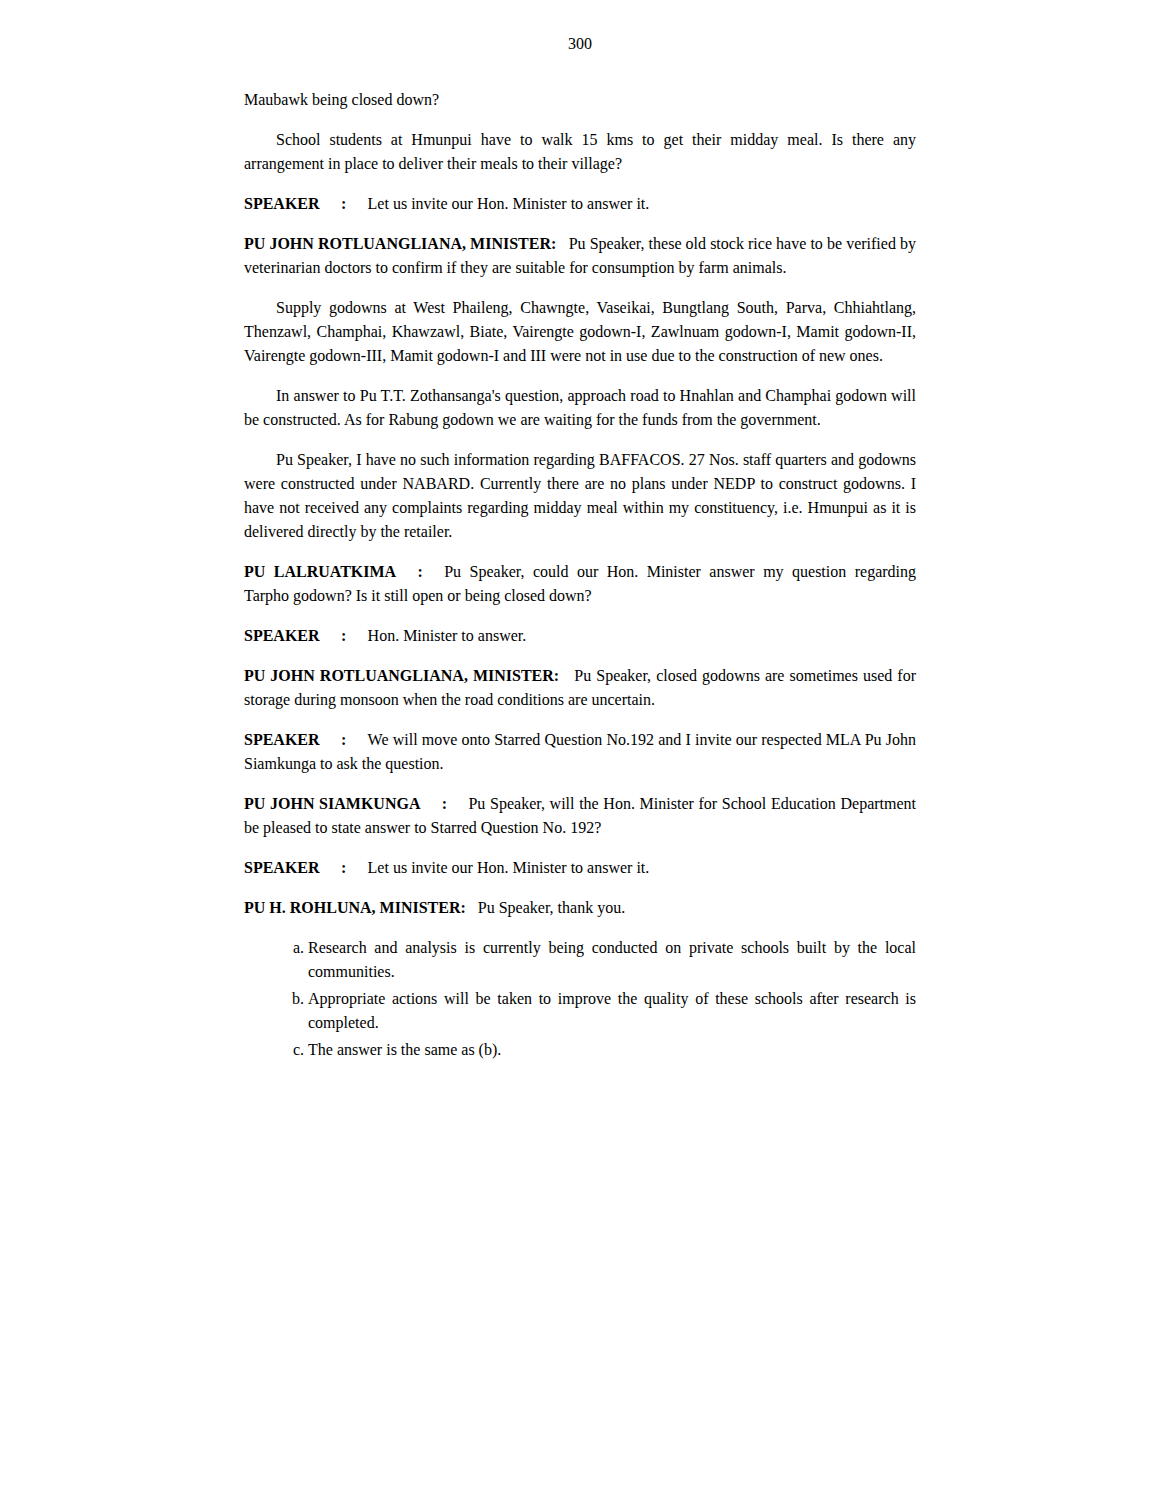300
Maubawk being closed down?
School students at Hmunpui have to walk 15 kms to get their midday meal. Is there any arrangement in place to deliver their meals to their village?
SPEAKER: Let us invite our Hon. Minister to answer it.
PU JOHN ROTLUANGLIANA, MINISTER: Pu Speaker, these old stock rice have to be verified by veterinarian doctors to confirm if they are suitable for consumption by farm animals.
Supply godowns at West Phaileng, Chawngte, Vaseikai, Bungtlang South, Parva, Chhiahtlang, Thenzawl, Champhai, Khawzawl, Biate, Vairengte godown-I, Zawlnuam godown-I, Mamit godown-II, Vairengte godown-III, Mamit godown-I and III were not in use due to the construction of new ones.
In answer to Pu T.T. Zothansanga's question, approach road to Hnahlan and Champhai godown will be constructed. As for Rabung godown we are waiting for the funds from the government.
Pu Speaker, I have no such information regarding BAFFACOS. 27 Nos. staff quarters and godowns were constructed under NABARD. Currently there are no plans under NEDP to construct godowns. I have not received any complaints regarding midday meal within my constituency, i.e. Hmunpui as it is delivered directly by the retailer.
PU LALRUATKIMA: Pu Speaker, could our Hon. Minister answer my question regarding Tarpho godown? Is it still open or being closed down?
SPEAKER: Hon. Minister to answer.
PU JOHN ROTLUANGLIANA, MINISTER: Pu Speaker, closed godowns are sometimes used for storage during monsoon when the road conditions are uncertain.
SPEAKER: We will move onto Starred Question No.192 and I invite our respected MLA Pu John Siamkunga to ask the question.
PU JOHN SIAMKUNGA: Pu Speaker, will the Hon. Minister for School Education Department be pleased to state answer to Starred Question No. 192?
SPEAKER: Let us invite our Hon. Minister to answer it.
PU H. ROHLUNA, MINISTER: Pu Speaker, thank you.
Research and analysis is currently being conducted on private schools built by the local communities.
Appropriate actions will be taken to improve the quality of these schools after research is completed.
The answer is the same as (b).